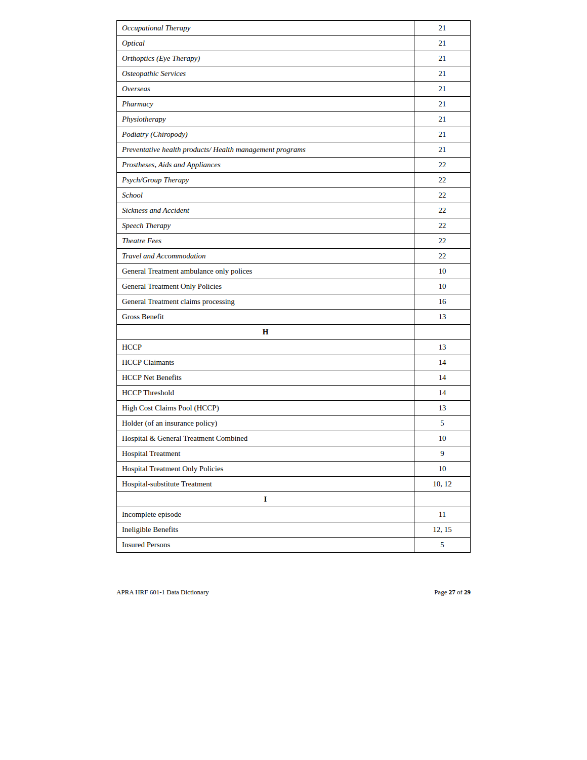| Occupational Therapy | 21 |
| Optical | 21 |
| Orthoptics (Eye Therapy) | 21 |
| Osteopathic Services | 21 |
| Overseas | 21 |
| Pharmacy | 21 |
| Physiotherapy | 21 |
| Podiatry (Chiropody) | 21 |
| Preventative health products/ Health management programs | 21 |
| Prostheses, Aids and Appliances | 22 |
| Psych/Group Therapy | 22 |
| School | 22 |
| Sickness and Accident | 22 |
| Speech Therapy | 22 |
| Theatre Fees | 22 |
| Travel and Accommodation | 22 |
| General Treatment ambulance only polices | 10 |
| General Treatment Only Policies | 10 |
| General Treatment claims processing | 16 |
| Gross Benefit | 13 |
| H | |
| HCCP | 13 |
| HCCP Claimants | 14 |
| HCCP Net Benefits | 14 |
| HCCP Threshold | 14 |
| High Cost Claims Pool (HCCP) | 13 |
| Holder (of an insurance policy) | 5 |
| Hospital & General Treatment Combined | 10 |
| Hospital Treatment | 9 |
| Hospital Treatment Only Policies | 10 |
| Hospital-substitute Treatment | 10, 12 |
| I | |
| Incomplete episode | 11 |
| Ineligible Benefits | 12, 15 |
| Insured Persons | 5 |
APRA HRF 601-1 Data Dictionary
Page 27 of 29